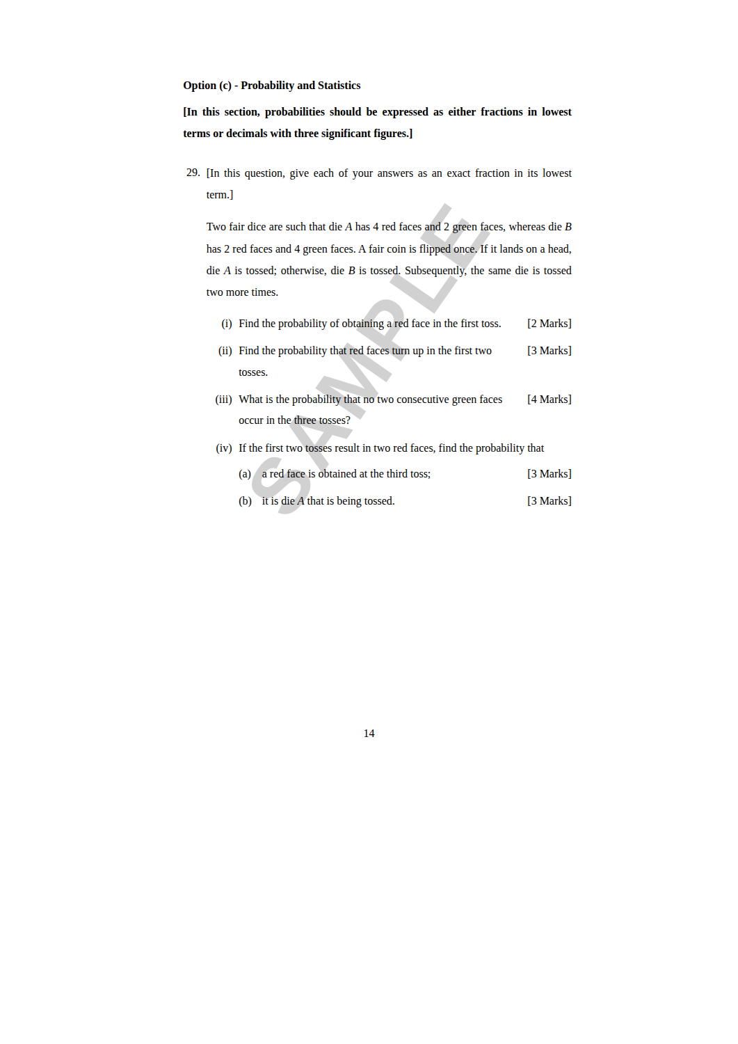SAMPLE
Option (c) - Probability and Statistics
[In this section, probabilities should be expressed as either fractions in lowest terms or decimals with three significant figures.]
29.
[In this question, give each of your answers as an exact fraction in its lowest term.]
Two fair dice are such that die A has 4 red faces and 2 green faces, whereas die B has 2 red faces and 4 green faces. A fair coin is flipped once. If it lands on a head, die A is tossed; otherwise, die B is tossed. Subsequently, the same die is tossed two more times.
(i) [2 Marks] Find the probability of obtaining a red face in the first toss.
(ii) [3 Marks] Find the probability that red faces turn up in the first two tosses.
(iii) [4 Marks] What is the probability that no two consecutive green faces occur in the three tosses?
(iv) If the first two tosses result in two red faces, find the probability that
(a) [3 Marks] a red face is obtained at the third toss;
(b) [3 Marks] it is die A that is being tossed.
14